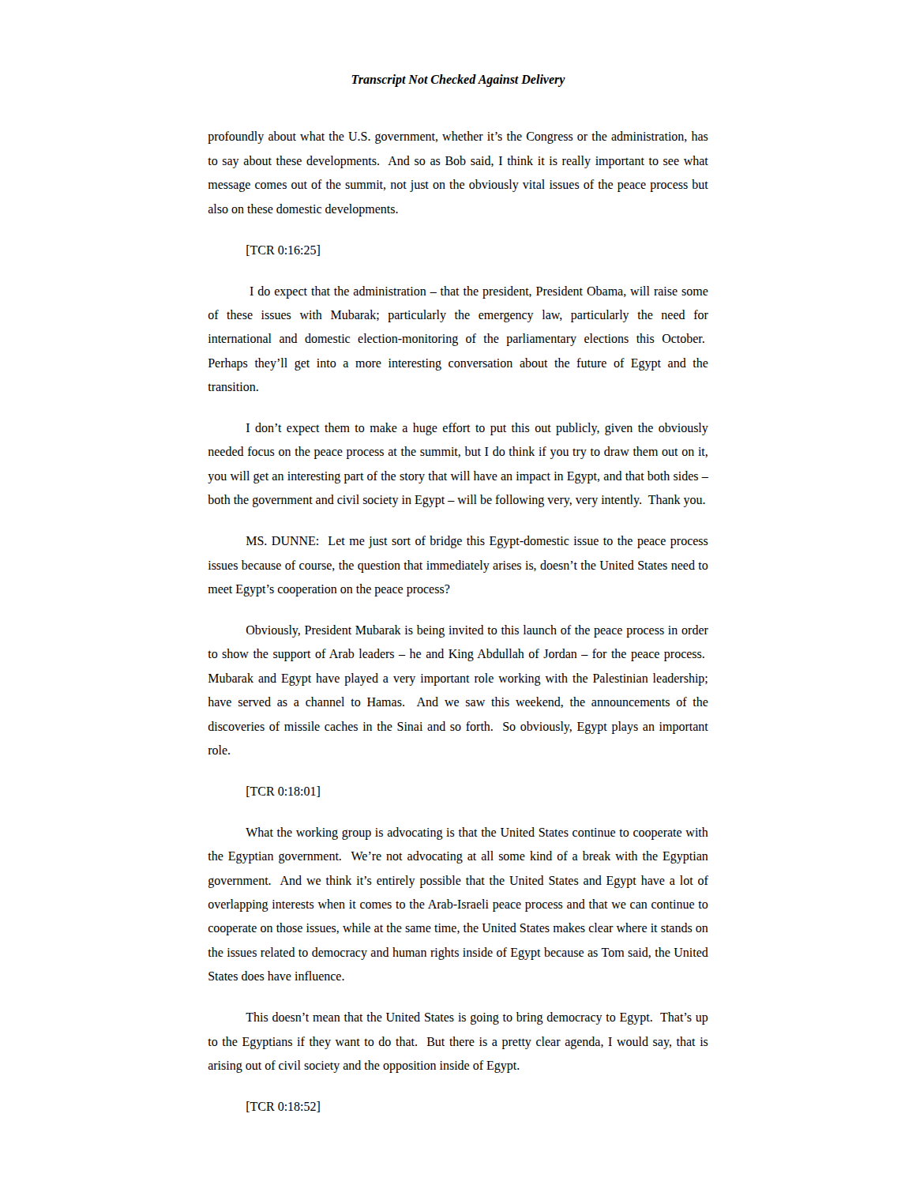Transcript Not Checked Against Delivery
profoundly about what the U.S. government, whether it’s the Congress or the administration, has to say about these developments. And so as Bob said, I think it is really important to see what message comes out of the summit, not just on the obviously vital issues of the peace process but also on these domestic developments.
[TCR 0:16:25]
I do expect that the administration – that the president, President Obama, will raise some of these issues with Mubarak; particularly the emergency law, particularly the need for international and domestic election-monitoring of the parliamentary elections this October. Perhaps they’ll get into a more interesting conversation about the future of Egypt and the transition.
I don’t expect them to make a huge effort to put this out publicly, given the obviously needed focus on the peace process at the summit, but I do think if you try to draw them out on it, you will get an interesting part of the story that will have an impact in Egypt, and that both sides – both the government and civil society in Egypt – will be following very, very intently. Thank you.
Ms. Dunne: Let me just sort of bridge this Egypt-domestic issue to the peace process issues because of course, the question that immediately arises is, doesn’t the United States need to meet Egypt’s cooperation on the peace process?
Obviously, President Mubarak is being invited to this launch of the peace process in order to show the support of Arab leaders – he and King Abdullah of Jordan – for the peace process. Mubarak and Egypt have played a very important role working with the Palestinian leadership; have served as a channel to Hamas. And we saw this weekend, the announcements of the discoveries of missile caches in the Sinai and so forth. So obviously, Egypt plays an important role.
[TCR 0:18:01]
What the working group is advocating is that the United States continue to cooperate with the Egyptian government. We’re not advocating at all some kind of a break with the Egyptian government. And we think it’s entirely possible that the United States and Egypt have a lot of overlapping interests when it comes to the Arab-Israeli peace process and that we can continue to cooperate on those issues, while at the same time, the United States makes clear where it stands on the issues related to democracy and human rights inside of Egypt because as Tom said, the United States does have influence.
This doesn’t mean that the United States is going to bring democracy to Egypt. That’s up to the Egyptians if they want to do that. But there is a pretty clear agenda, I would say, that is arising out of civil society and the opposition inside of Egypt.
[TCR 0:18:52]